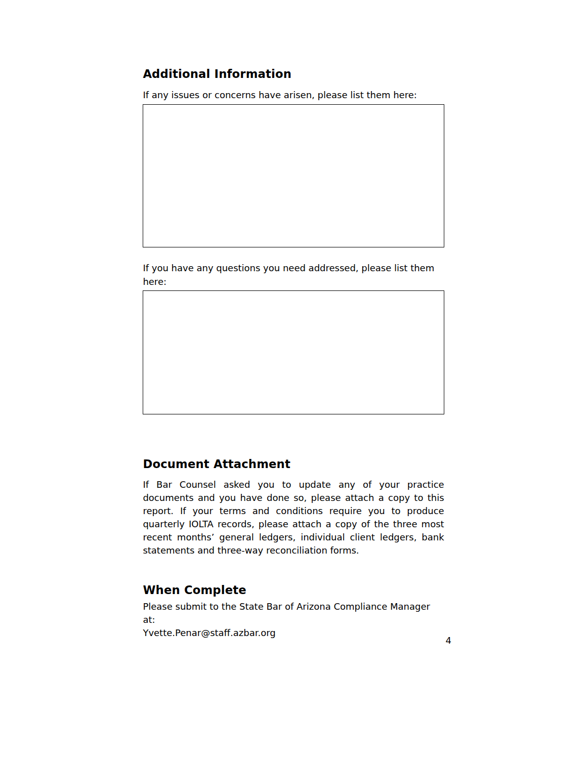Additional Information
If any issues or concerns have arisen, please list them here:
If you have any questions you need addressed, please list them here:
Document Attachment
If Bar Counsel asked you to update any of your practice documents and you have done so, please attach a copy to this report. If your terms and conditions require you to produce quarterly IOLTA records, please attach a copy of the three most recent months’ general ledgers, individual client ledgers, bank statements and three-way reconciliation forms.
When Complete
Please submit to the State Bar of Arizona Compliance Manager at:
Yvette.Penar@staff.azbar.org
4